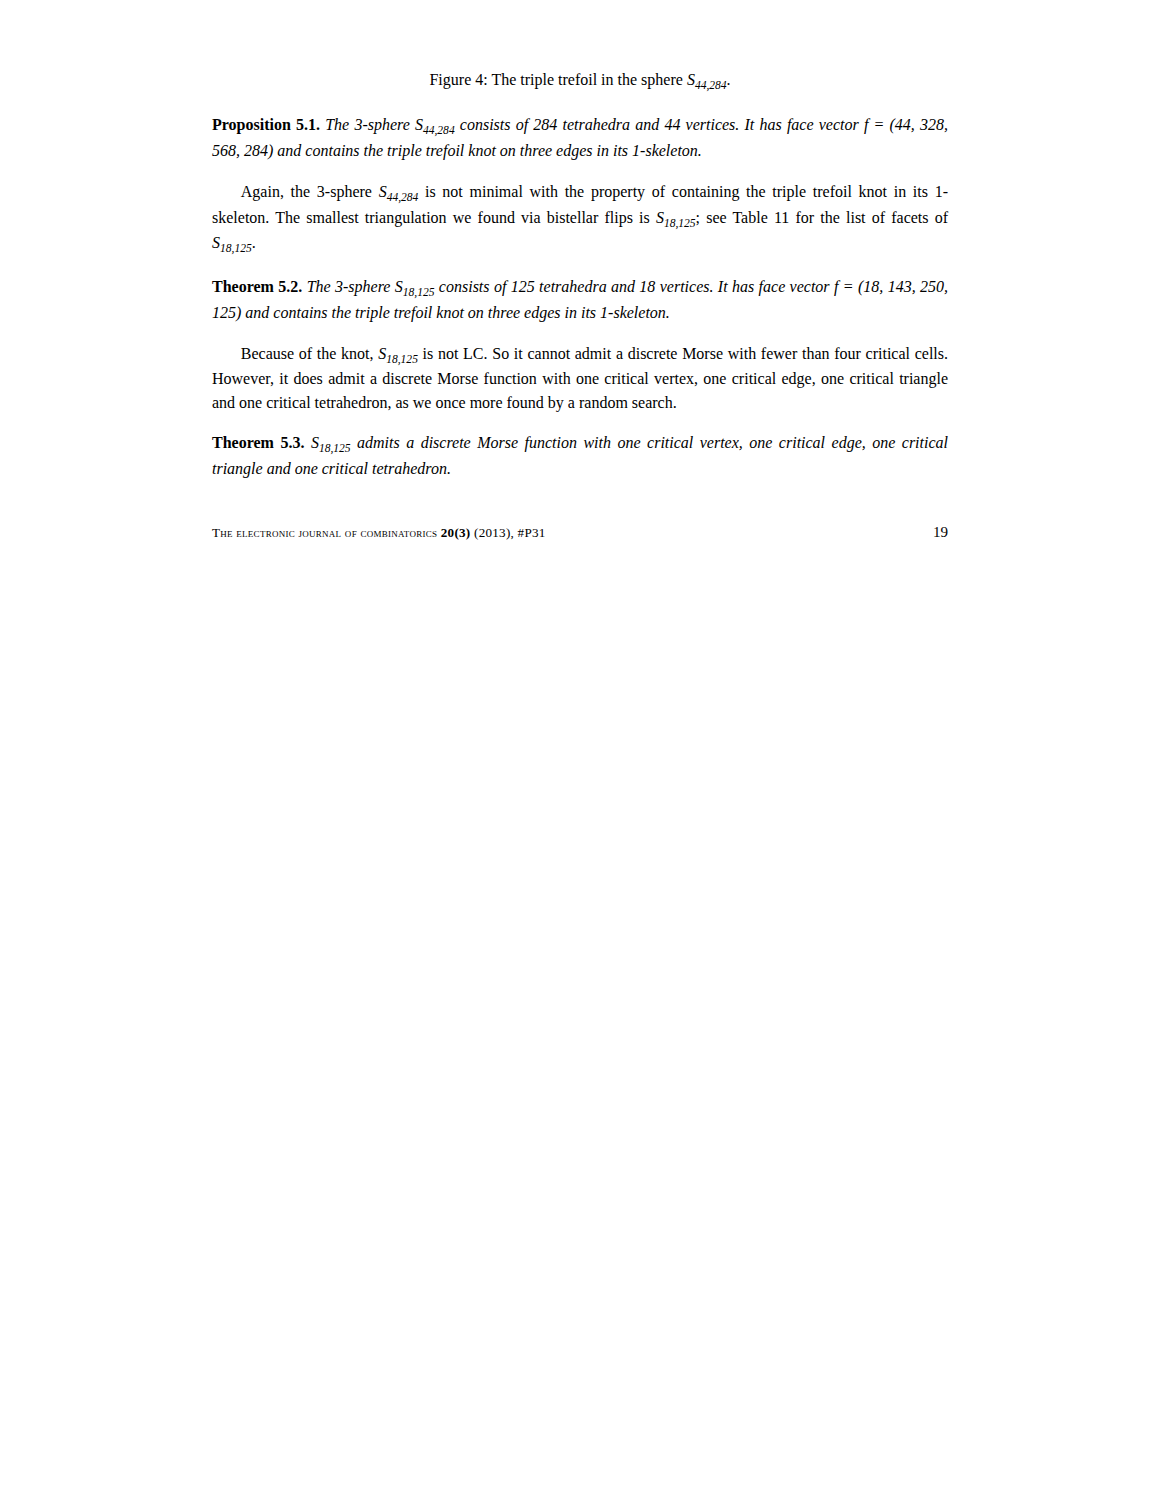Figure 4: The triple trefoil in the sphere S44,284.
Proposition 5.1. The 3-sphere S44,284 consists of 284 tetrahedra and 44 vertices. It has face vector f = (44, 328, 568, 284) and contains the triple trefoil knot on three edges in its 1-skeleton.
Again, the 3-sphere S44,284 is not minimal with the property of containing the triple trefoil knot in its 1-skeleton. The smallest triangulation we found via bistellar flips is S18,125; see Table 11 for the list of facets of S18,125.
Theorem 5.2. The 3-sphere S18,125 consists of 125 tetrahedra and 18 vertices. It has face vector f = (18, 143, 250, 125) and contains the triple trefoil knot on three edges in its 1-skeleton.
Because of the knot, S18,125 is not LC. So it cannot admit a discrete Morse with fewer than four critical cells. However, it does admit a discrete Morse function with one critical vertex, one critical edge, one critical triangle and one critical tetrahedron, as we once more found by a random search.
Theorem 5.3. S18,125 admits a discrete Morse function with one critical vertex, one critical edge, one critical triangle and one critical tetrahedron.
The electronic journal of combinatorics 20(3) (2013), #P31 19